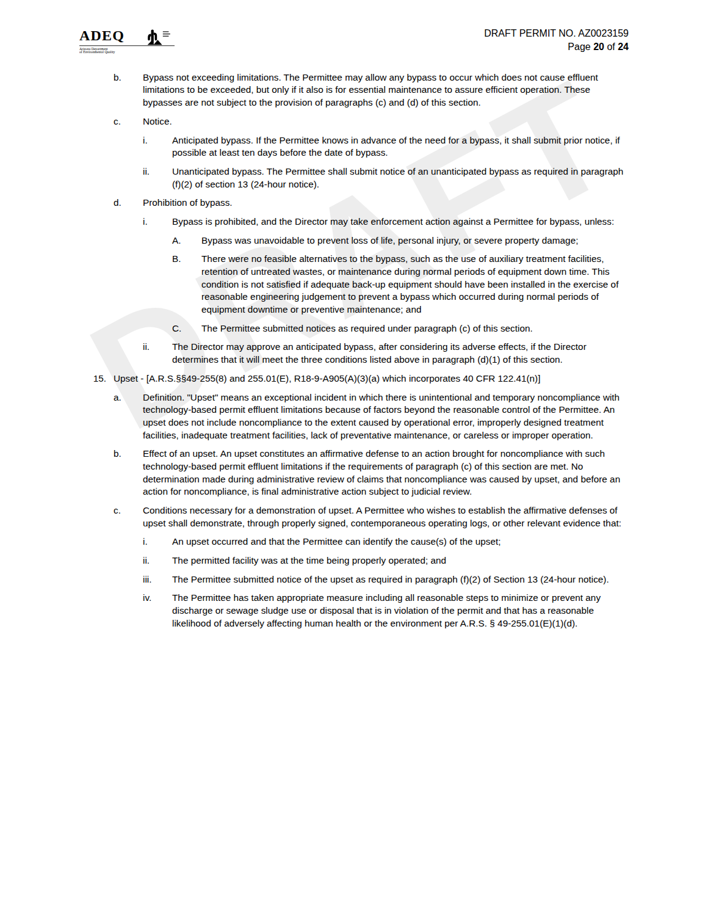DRAFT
ADEQ Arizona Department of Environmental Quality
DRAFT PERMIT NO. AZ0023159
Page 20 of 24
b. Bypass not exceeding limitations. The Permittee may allow any bypass to occur which does not cause effluent limitations to be exceeded, but only if it also is for essential maintenance to assure efficient operation. These bypasses are not subject to the provision of paragraphs (c) and (d) of this section.
c. Notice.
i. Anticipated bypass. If the Permittee knows in advance of the need for a bypass, it shall submit prior notice, if possible at least ten days before the date of bypass.
ii. Unanticipated bypass. The Permittee shall submit notice of an unanticipated bypass as required in paragraph (f)(2) of section 13 (24-hour notice).
d. Prohibition of bypass.
i. Bypass is prohibited, and the Director may take enforcement action against a Permittee for bypass, unless:
A. Bypass was unavoidable to prevent loss of life, personal injury, or severe property damage;
B. There were no feasible alternatives to the bypass, such as the use of auxiliary treatment facilities, retention of untreated wastes, or maintenance during normal periods of equipment down time. This condition is not satisfied if adequate back-up equipment should have been installed in the exercise of reasonable engineering judgement to prevent a bypass which occurred during normal periods of equipment downtime or preventive maintenance; and
C. The Permittee submitted notices as required under paragraph (c) of this section.
ii. The Director may approve an anticipated bypass, after considering its adverse effects, if the Director determines that it will meet the three conditions listed above in paragraph (d)(1) of this section.
15. Upset - [A.R.S.§§49-255(8) and 255.01(E), R18-9-A905(A)(3)(a) which incorporates 40 CFR 122.41(n)]
a. Definition. "Upset" means an exceptional incident in which there is unintentional and temporary noncompliance with technology-based permit effluent limitations because of factors beyond the reasonable control of the Permittee. An upset does not include noncompliance to the extent caused by operational error, improperly designed treatment facilities, inadequate treatment facilities, lack of preventative maintenance, or careless or improper operation.
b. Effect of an upset. An upset constitutes an affirmative defense to an action brought for noncompliance with such technology-based permit effluent limitations if the requirements of paragraph (c) of this section are met. No determination made during administrative review of claims that noncompliance was caused by upset, and before an action for noncompliance, is final administrative action subject to judicial review.
c. Conditions necessary for a demonstration of upset. A Permittee who wishes to establish the affirmative defenses of upset shall demonstrate, through properly signed, contemporaneous operating logs, or other relevant evidence that:
i. An upset occurred and that the Permittee can identify the cause(s) of the upset;
ii. The permitted facility was at the time being properly operated; and
iii. The Permittee submitted notice of the upset as required in paragraph (f)(2) of Section 13 (24-hour notice).
iv. The Permittee has taken appropriate measure including all reasonable steps to minimize or prevent any discharge or sewage sludge use or disposal that is in violation of the permit and that has a reasonable likelihood of adversely affecting human health or the environment per A.R.S. § 49-255.01(E)(1)(d).